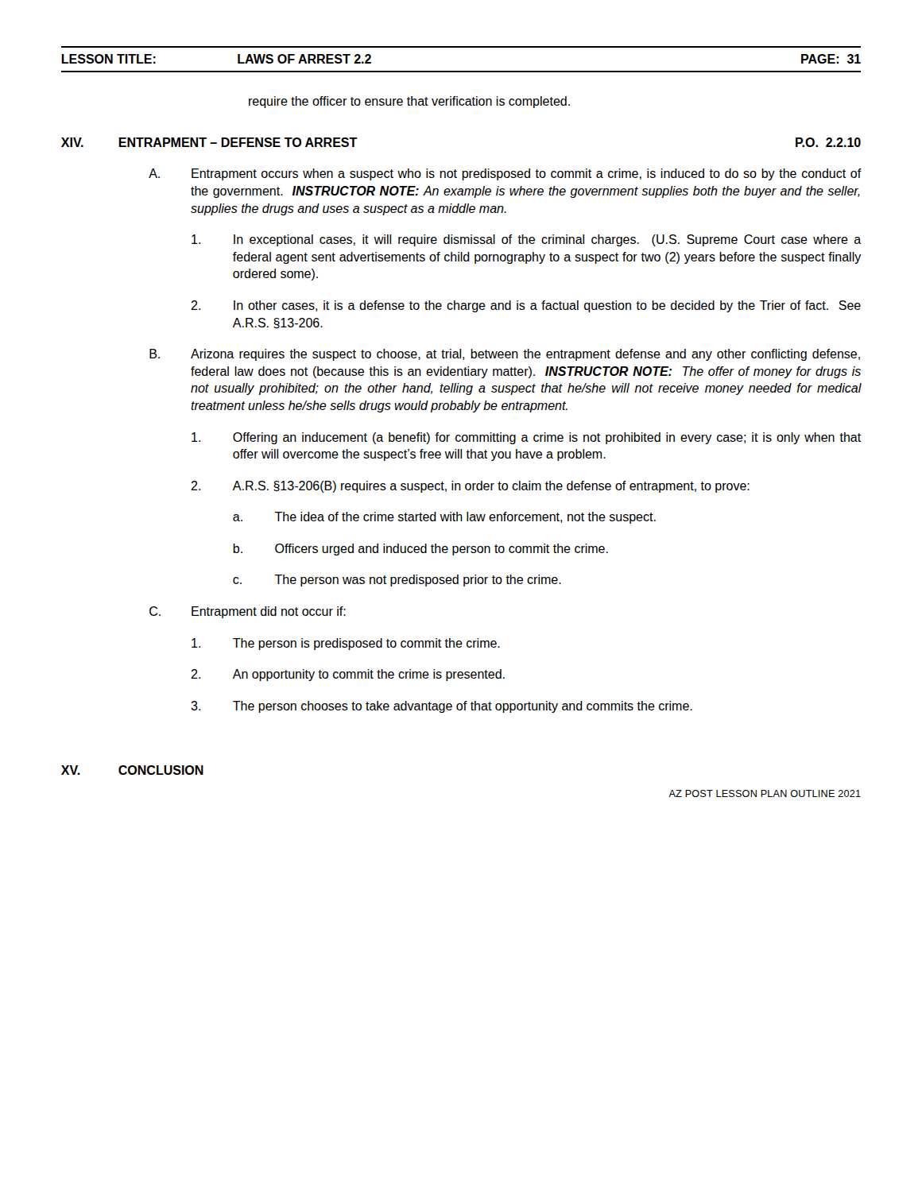| LESSON TITLE: | LAWS OF ARREST 2.2 | PAGE: 31 |
require the officer to ensure that verification is completed.
XIV. ENTRAPMENT – DEFENSE TO ARREST P.O. 2.2.10
A. Entrapment occurs when a suspect who is not predisposed to commit a crime, is induced to do so by the conduct of the government. INSTRUCTOR NOTE: An example is where the government supplies both the buyer and the seller, supplies the drugs and uses a suspect as a middle man.
1. In exceptional cases, it will require dismissal of the criminal charges. (U.S. Supreme Court case where a federal agent sent advertisements of child pornography to a suspect for two (2) years before the suspect finally ordered some).
2. In other cases, it is a defense to the charge and is a factual question to be decided by the Trier of fact. See A.R.S. §13-206.
B. Arizona requires the suspect to choose, at trial, between the entrapment defense and any other conflicting defense, federal law does not (because this is an evidentiary matter). INSTRUCTOR NOTE: The offer of money for drugs is not usually prohibited; on the other hand, telling a suspect that he/she will not receive money needed for medical treatment unless he/she sells drugs would probably be entrapment.
1. Offering an inducement (a benefit) for committing a crime is not prohibited in every case; it is only when that offer will overcome the suspect’s free will that you have a problem.
2. A.R.S. §13-206(B) requires a suspect, in order to claim the defense of entrapment, to prove:
a. The idea of the crime started with law enforcement, not the suspect.
b. Officers urged and induced the person to commit the crime.
c. The person was not predisposed prior to the crime.
C. Entrapment did not occur if:
1. The person is predisposed to commit the crime.
2. An opportunity to commit the crime is presented.
3. The person chooses to take advantage of that opportunity and commits the crime.
XV. CONCLUSION
AZ POST LESSON PLAN OUTLINE 2021